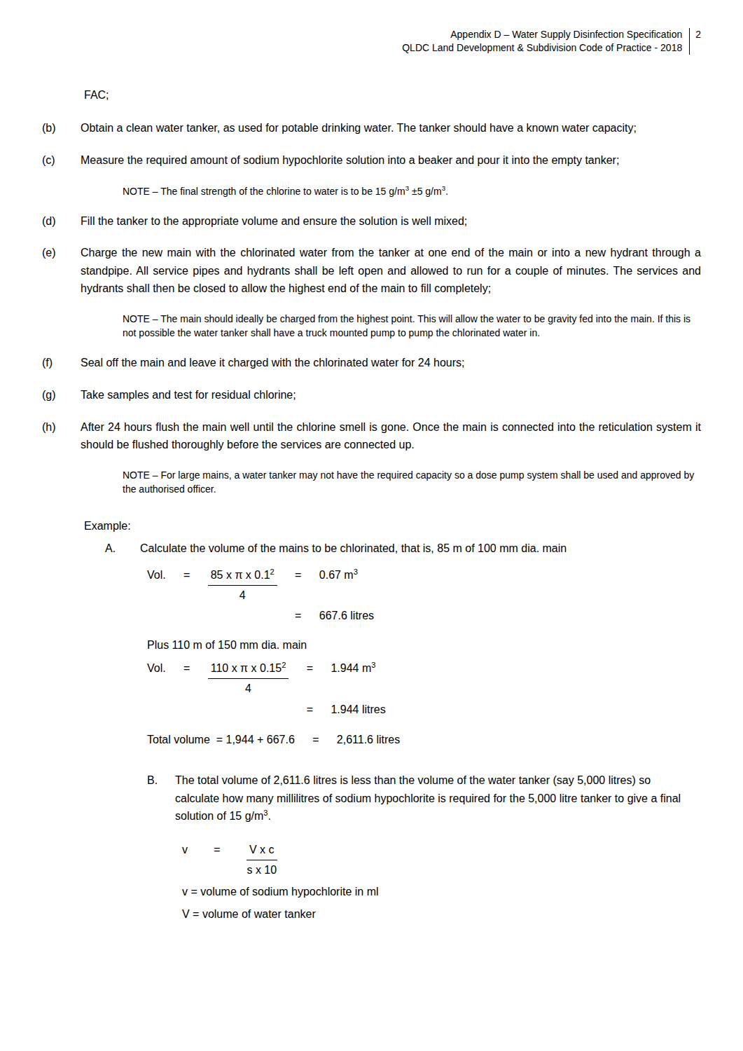Appendix D – Water Supply Disinfection Specification
QLDC Land Development & Subdivision Code of Practice - 2018 2
FAC;
(b)
Obtain a clean water tanker, as used for potable drinking water. The tanker should have a known water capacity;
(c)
Measure the required amount of sodium hypochlorite solution into a beaker and pour it into the empty tanker;
NOTE – The final strength of the chlorine to water is to be 15 g/m3 ±5 g/m3.
(d)
Fill the tanker to the appropriate volume and ensure the solution is well mixed;
(e)
Charge the new main with the chlorinated water from the tanker at one end of the main or into a new hydrant through a standpipe. All service pipes and hydrants shall be left open and allowed to run for a couple of minutes. The services and hydrants shall then be closed to allow the highest end of the main to fill completely;
NOTE – The main should ideally be charged from the highest point. This will allow the water to be gravity fed into the main. If this is not possible the water tanker shall have a truck mounted pump to pump the chlorinated water in.
(f)
Seal off the main and leave it charged with the chlorinated water for 24 hours;
(g)
Take samples and test for residual chlorine;
(h)
After 24 hours flush the main well until the chlorine smell is gone. Once the main is connected into the reticulation system it should be flushed thoroughly before the services are connected up.
NOTE – For large mains, a water tanker may not have the required capacity so a dose pump system shall be used and approved by the authorised officer.
Example:
A.
Calculate the volume of the mains to be chlorinated, that is, 85 m of 100 mm dia. main
| Vol. | = | 85 x π x 0.1 2 4 | = | 0.67 m 3 |
| | | | = | 667.6 litres |
Plus 110 m of 150 mm dia. main
| Vol. | = | 110 x π x 0.15 2 4 | = | 1.944 m 3 |
| | | | = | 1.944 litres |
| Total volume = 1,944 + 667.6 | = | 2,611.6 litres |
B. The total volume of 2,611.6 litres is less than the volume of the water tanker (say 5,000 litres) so calculate how many millilitres of sodium hypochlorite is required for the 5,000 litre tanker to give a final solution of 15 g/m3.
| v | = | V x c s x 10 |
v = volume of sodium hypochlorite in ml
V = volume of water tanker